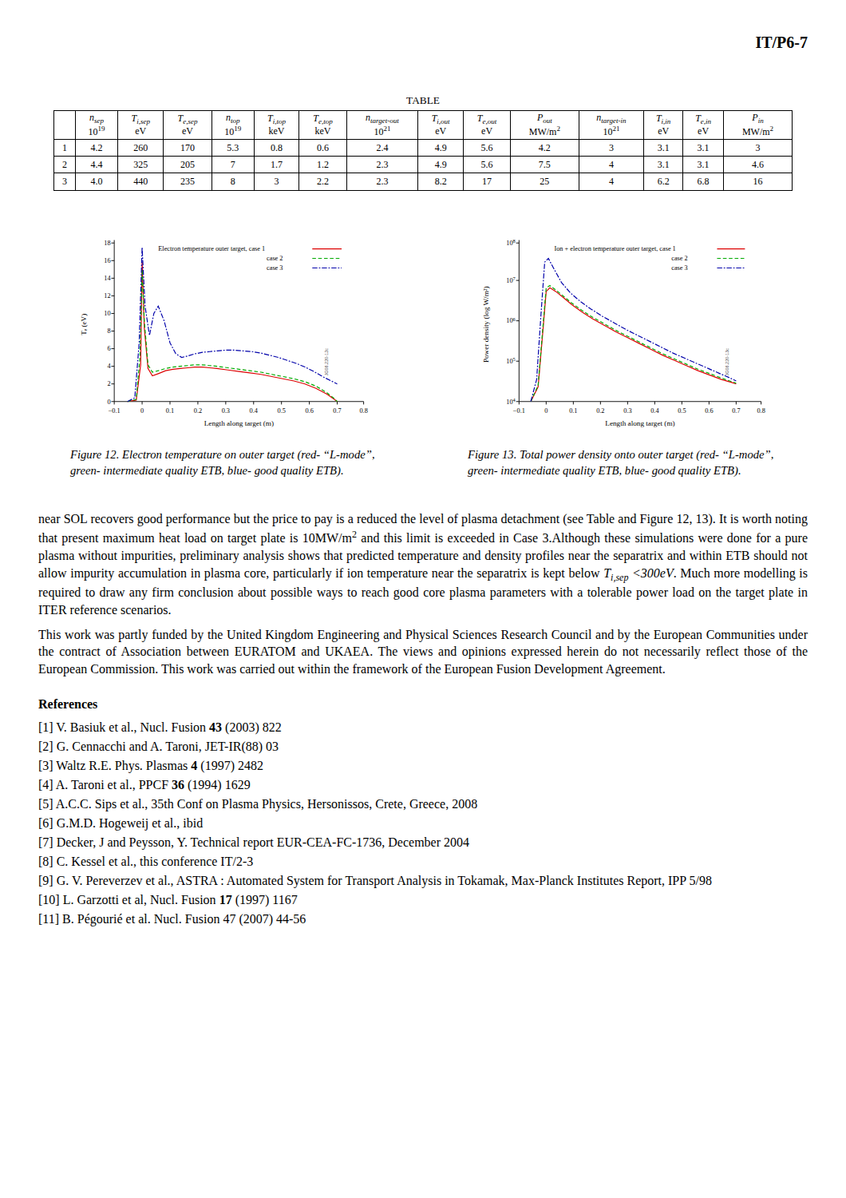IT/P6-7
TABLE
| | n sep 10 19 | T i,sep eV | T e,sep eV | n top 10 19 | T i,top keV | T e,top keV | n target-out 10 21 | T i,out eV | T e,out eV | P out MW/m 2 | n target-in 10 21 | T i,in eV | T e,in eV | P in MW/m 2 |
| --- | --- | --- | --- | --- | --- | --- | --- | --- | --- | --- | --- | --- | --- | --- |
| 1 | 4.2 | 260 | 170 | 5.3 | 0.8 | 0.6 | 2.4 | 4.9 | 5.6 | 4.2 | 3 | 3.1 | 3.1 | 3 |
| 2 | 4.4 | 325 | 205 | 7 | 1.7 | 1.2 | 2.3 | 4.9 | 5.6 | 7.5 | 4 | 3.1 | 3.1 | 4.6 |
| 3 | 4.0 | 440 | 235 | 8 | 3 | 2.2 | 2.3 | 8.2 | 17 | 25 | 4 | 6.2 | 6.8 | 16 |
0 2 4 6 8 10 12 14 16 18 −0.1 0 0.1 0.2 0.3 0.4 0.5 0.6 0.7 0.8 Length along target (m) Tₑ (eV) Electron temperature outer target, case 1 case 2 case 3 JG08.220-12c
Figure 12. Electron temperature on outer target (red- “L-mode”, green- intermediate quality ETB, blue- good quality ETB).
104 105 106 107 108 −0.1 0 0.1 0.2 0.3 0.4 0.5 0.6 0.7 0.8 Length along target (m) Power density (log W/m²) Ion + electron temperature outer target, case 1 case 2 case 3 JG08.220-13c
Figure 13. Total power density onto outer target (red- “L-mode”, green- intermediate quality ETB, blue- good quality ETB).
near SOL recovers good performance but the price to pay is a reduced the level of plasma detachment (see Table and Figure 12, 13). It is worth noting that present maximum heat load on target plate is 10MW/m2 and this limit is exceeded in Case 3.Although these simulations were done for a pure plasma without impurities, preliminary analysis shows that predicted temperature and density profiles near the separatrix and within ETB should not allow impurity accumulation in plasma core, particularly if ion temperature near the separatrix is kept below Ti,sep <300eV. Much more modelling is required to draw any firm conclusion about possible ways to reach good core plasma parameters with a tolerable power load on the target plate in ITER reference scenarios.
This work was partly funded by the United Kingdom Engineering and Physical Sciences Research Council and by the European Communities under the contract of Association between EURATOM and UKAEA. The views and opinions expressed herein do not necessarily reflect those of the European Commission. This work was carried out within the framework of the European Fusion Development Agreement.
References
[1] V. Basiuk et al., Nucl. Fusion 43 (2003) 822
[2] G. Cennacchi and A. Taroni, JET-IR(88) 03
[3] Waltz R.E. Phys. Plasmas 4 (1997) 2482
[4] A. Taroni et al., PPCF 36 (1994) 1629
[5] A.C.C. Sips et al., 35th Conf on Plasma Physics, Hersonissos, Crete, Greece, 2008
[6] G.M.D. Hogeweij et al., ibid
[7] Decker, J and Peysson, Y. Technical report EUR-CEA-FC-1736, December 2004
[8] C. Kessel et al., this conference IT/2-3
[9] G. V. Pereverzev et al., ASTRA : Automated System for Transport Analysis in Tokamak, Max-Planck Institutes Report, IPP 5/98
[10] L. Garzotti et al, Nucl. Fusion 17 (1997) 1167
[11] B. Pégourié et al. Nucl. Fusion 47 (2007) 44-56